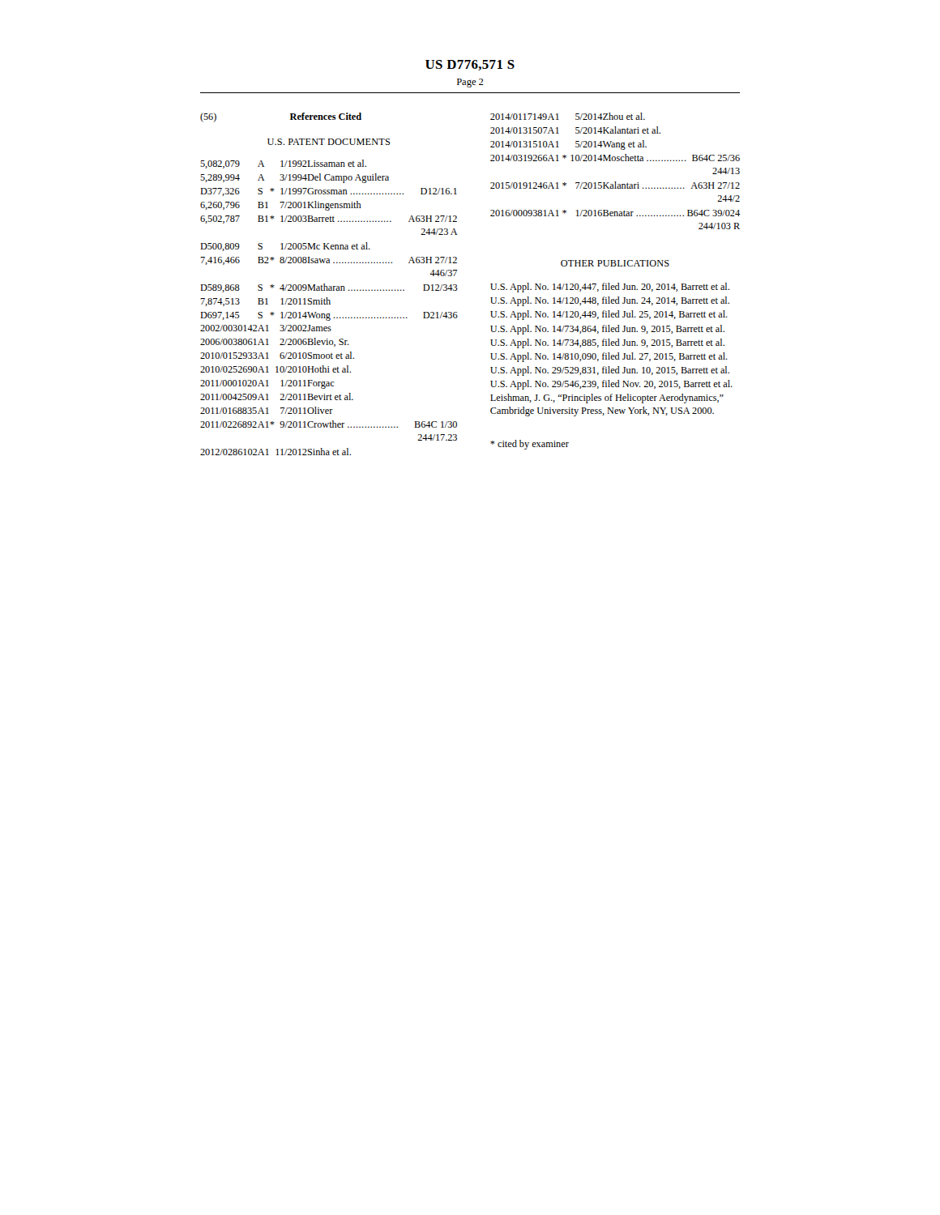US D776,571 S
Page 2
(56)
References Cited
U.S. PATENT DOCUMENTS
| 5,082,079 | A | | 1/1992 | Lissaman et al. | |
| 5,289,994 | A | | 3/1994 | Del Campo Aguilera | |
| D377,326 | S | * | 1/1997 | Grossman ................... | D12/16.1 |
| 6,260,796 | B1 | | 7/2001 | Klingensmith | |
| 6,502,787 | B1 | * | 1/2003 | Barrett ................... | A63H 27/12 |
| | | | | | 244/23 A |
| D500,809 | S | | 1/2005 | Mc Kenna et al. | |
| 7,416,466 | B2 | * | 8/2008 | Isawa ..................... | A63H 27/12 |
| | | | | | 446/37 |
| D589,868 | S | * | 4/2009 | Matharan .................... | D12/343 |
| 7,874,513 | B1 | | 1/2011 | Smith | |
| D697,145 | S | * | 1/2014 | Wong .......................... | D21/436 |
| 2002/0030142 | A1 | | 3/2002 | James | |
| 2006/0038061 | A1 | | 2/2006 | Blevio, Sr. | |
| 2010/0152933 | A1 | | 6/2010 | Smoot et al. | |
| 2010/0252690 | A1 | | 10/2010 | Hothi et al. | |
| 2011/0001020 | A1 | | 1/2011 | Forgac | |
| 2011/0042509 | A1 | | 2/2011 | Bevirt et al. | |
| 2011/0168835 | A1 | | 7/2011 | Oliver | |
| 2011/0226892 | A1 | * | 9/2011 | Crowther .................. | B64C 1/30 |
| | | | | | 244/17.23 |
| 2012/0286102 | A1 | | 11/2012 | Sinha et al. | |
| 2014/0117149 | A1 | | 5/2014 | Zhou et al. | |
| 2014/0131507 | A1 | | 5/2014 | Kalantari et al. | |
| 2014/0131510 | A1 | | 5/2014 | Wang et al. | |
| 2014/0319266 | A1 | * | 10/2014 | Moschetta .............. | B64C 25/36 |
| | | | | | 244/13 |
| 2015/0191246 | A1 | * | 7/2015 | Kalantari ............... | A63H 27/12 |
| | | | | | 244/2 |
| 2016/0009381 | A1 | * | 1/2016 | Benatar ................. | B64C 39/024 |
| | | | | | 244/103 R |
OTHER PUBLICATIONS
U.S. Appl. No. 14/120,447, filed Jun. 20, 2014, Barrett et al.
U.S. Appl. No. 14/120,448, filed Jun. 24, 2014, Barrett et al.
U.S. Appl. No. 14/120,449, filed Jul. 25, 2014, Barrett et al.
U.S. Appl. No. 14/734,864, filed Jun. 9, 2015, Barrett et al.
U.S. Appl. No. 14/734,885, filed Jun. 9, 2015, Barrett et al.
U.S. Appl. No. 14/810,090, filed Jul. 27, 2015, Barrett et al.
U.S. Appl. No. 29/529,831, filed Jun. 10, 2015, Barrett et al.
U.S. Appl. No. 29/546,239, filed Nov. 20, 2015, Barrett et al.
Leishman, J. G., “Principles of Helicopter Aerodynamics,” Cambridge University Press, New York, NY, USA 2000.
* cited by examiner